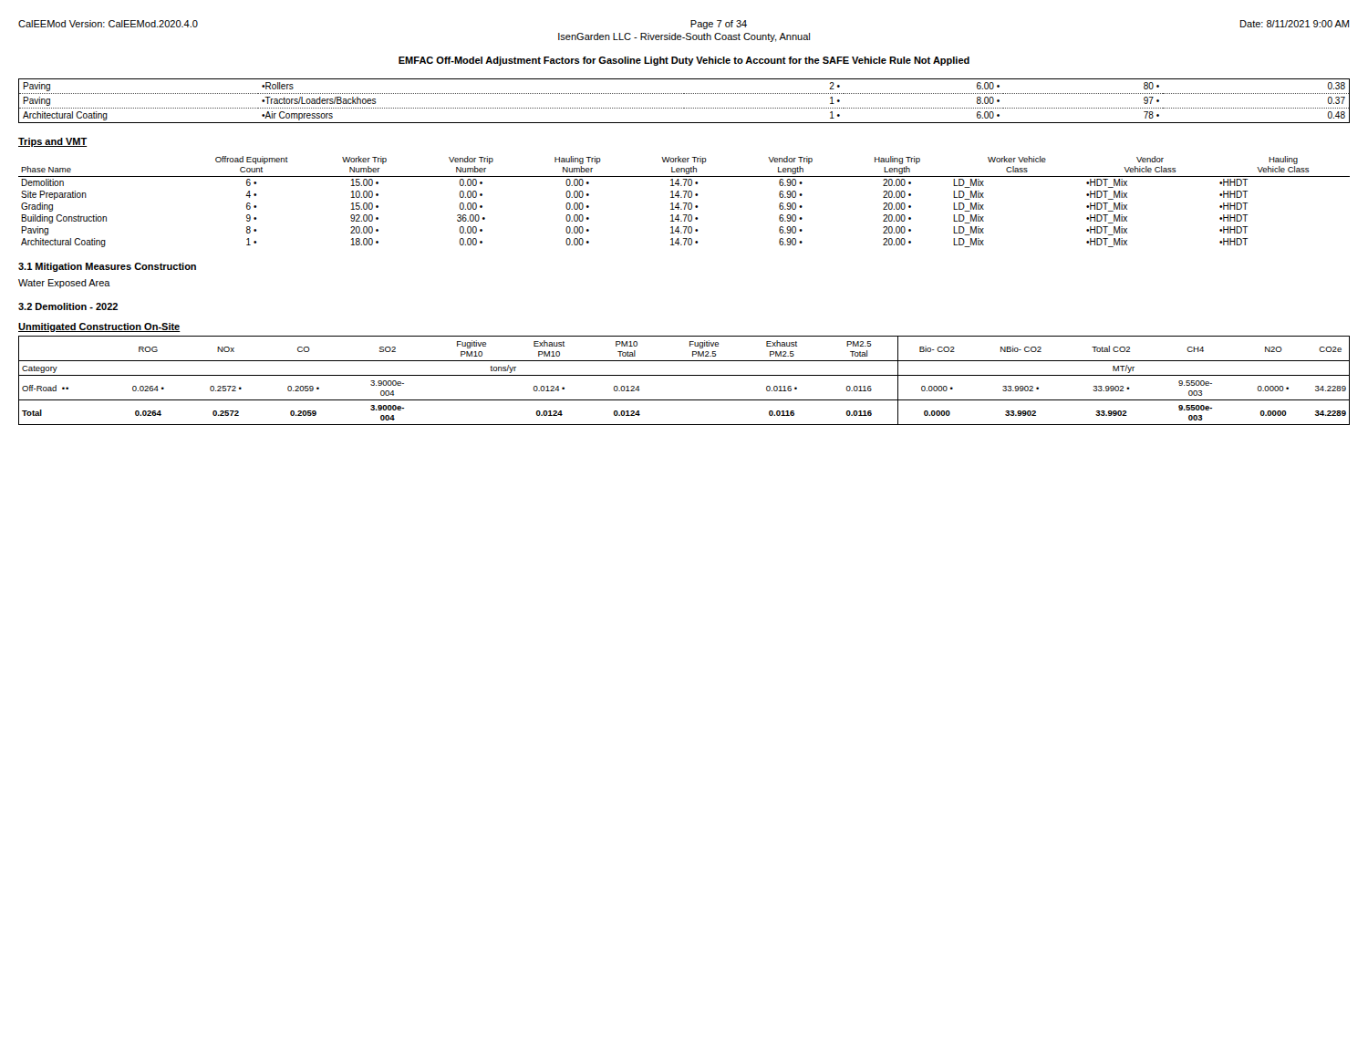CalEEMod Version: CalEEMod.2020.4.0
Page 7 of 34
Date: 8/11/2021 9:00 AM
IsenGarden LLC - Riverside-South Coast County, Annual
EMFAC Off-Model Adjustment Factors for Gasoline Light Duty Vehicle to Account for the SAFE Vehicle Rule Not Applied
| Paving | •Rollers | 2 • | 6.00 • | 80 • | 0.38 |
| Paving | •Tractors/Loaders/Backhoes | 1 • | 8.00 • | 97 • | 0.37 |
| Architectural Coating | •Air Compressors | 1 • | 6.00 • | 78 • | 0.48 |
Trips and VMT
| Phase Name | Offroad Equipment Count | Worker Trip Number | Vendor Trip Number | Hauling Trip Number | Worker Trip Length | Vendor Trip Length | Hauling Trip Length | Worker Vehicle Class | Vendor Vehicle Class | Hauling Vehicle Class |
| --- | --- | --- | --- | --- | --- | --- | --- | --- | --- | --- |
| Demolition | 6 • | 15.00 • | 0.00 • | 0.00 • | 14.70 • | 6.90 • | 20.00 • | LD_Mix | •HDT_Mix | •HHDT |
| Site Preparation | 4 • | 10.00 • | 0.00 • | 0.00 • | 14.70 • | 6.90 • | 20.00 • | LD_Mix | •HDT_Mix | •HHDT |
| Grading | 6 • | 15.00 • | 0.00 • | 0.00 • | 14.70 • | 6.90 • | 20.00 • | LD_Mix | •HDT_Mix | •HHDT |
| Building Construction | 9 • | 92.00 • | 36.00 • | 0.00 • | 14.70 • | 6.90 • | 20.00 • | LD_Mix | •HDT_Mix | •HHDT |
| Paving | 8 • | 20.00 • | 0.00 • | 0.00 • | 14.70 • | 6.90 • | 20.00 • | LD_Mix | •HDT_Mix | •HHDT |
| Architectural Coating | 1 • | 18.00 • | 0.00 • | 0.00 • | 14.70 • | 6.90 • | 20.00 • | LD_Mix | •HDT_Mix | •HHDT |
3.1 Mitigation Measures Construction
Water Exposed Area
3.2 Demolition - 2022
Unmitigated Construction On-Site
| | ROG | NOx | CO | SO2 | Fugitive PM10 | Exhaust PM10 | PM10 Total | Fugitive PM2.5 | Exhaust PM2.5 | PM2.5 Total | Bio- CO2 | NBio- CO2 | Total CO2 | CH4 | N2O | CO2e |
| --- | --- | --- | --- | --- | --- | --- | --- | --- | --- | --- | --- | --- | --- | --- | --- | --- |
| Category | tons/yr | MT/yr |
| Off-Road •• | 0.0264 • | 0.2572 • | 0.2059 • | 3.9000e- 004 | | 0.0124 • | 0.0124 | | 0.0116 • | 0.0116 | 0.0000 • | 33.9902 • | 33.9902 • | 9.5500e- 003 | 0.0000 • | 34.2289 |
| Total | 0.0264 | 0.2572 | 0.2059 | 3.9000e- 004 | | 0.0124 | 0.0124 | | 0.0116 | 0.0116 | 0.0000 | 33.9902 | 33.9902 | 9.5500e- 003 | 0.0000 | 34.2289 |